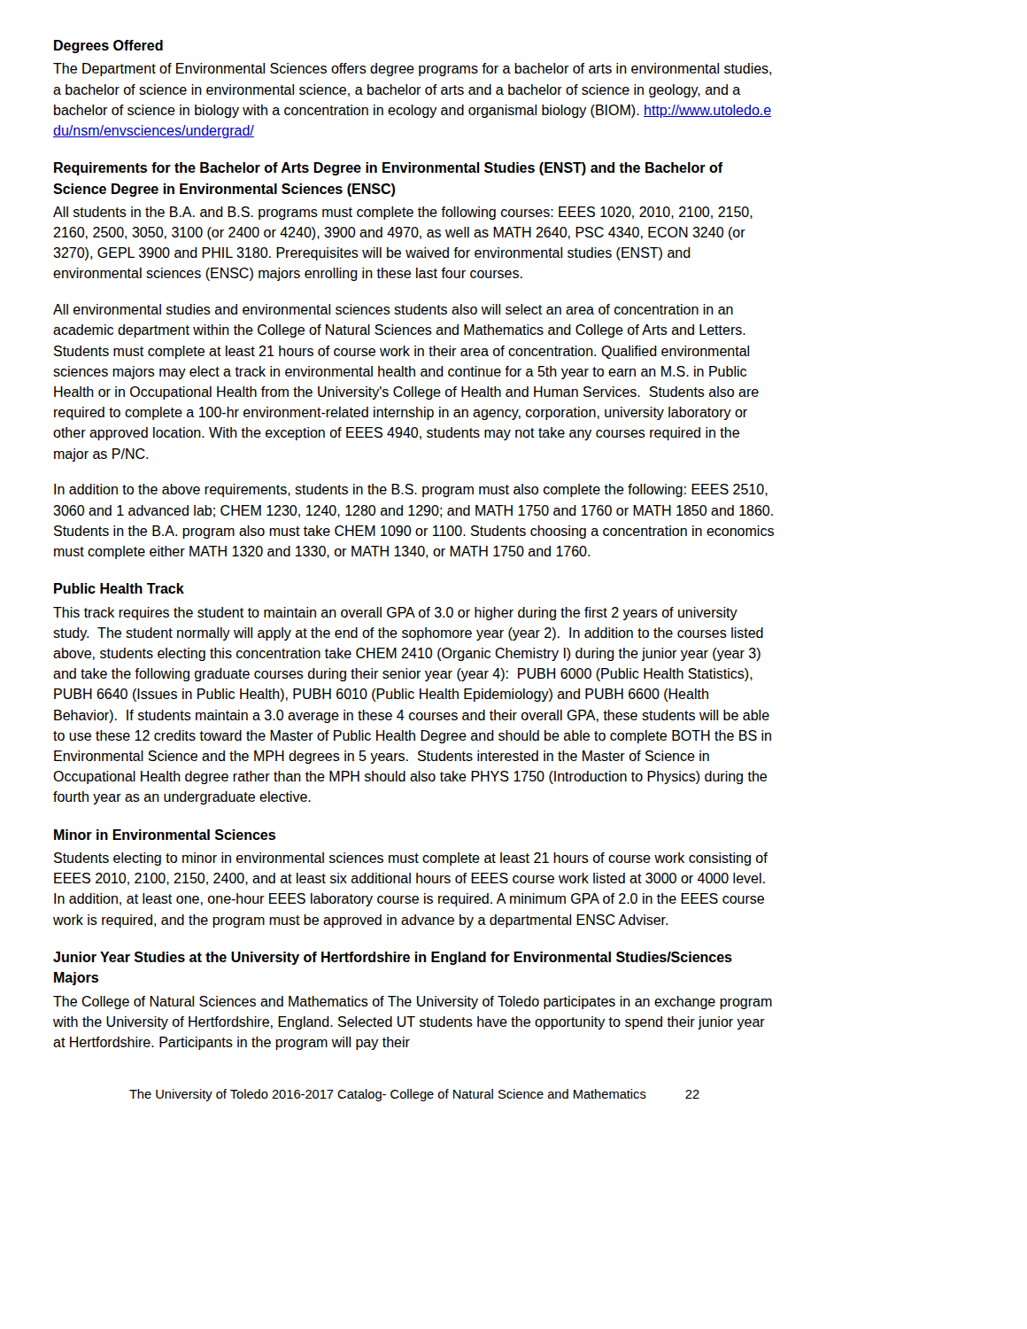Degrees Offered
The Department of Environmental Sciences offers degree programs for a bachelor of arts in environmental studies, a bachelor of science in environmental science, a bachelor of arts and a bachelor of science in geology, and a bachelor of science in biology with a concentration in ecology and organismal biology (BIOM). http://www.utoledo.edu/nsm/envsciences/undergrad/
Requirements for the Bachelor of Arts Degree in Environmental Studies (ENST) and the Bachelor of Science Degree in Environmental Sciences (ENSC)
All students in the B.A. and B.S. programs must complete the following courses: EEES 1020, 2010, 2100, 2150, 2160, 2500, 3050, 3100 (or 2400 or 4240), 3900 and 4970, as well as MATH 2640, PSC 4340, ECON 3240 (or 3270), GEPL 3900 and PHIL 3180. Prerequisites will be waived for environmental studies (ENST) and environmental sciences (ENSC) majors enrolling in these last four courses.
All environmental studies and environmental sciences students also will select an area of concentration in an academic department within the College of Natural Sciences and Mathematics and College of Arts and Letters. Students must complete at least 21 hours of course work in their area of concentration. Qualified environmental sciences majors may elect a track in environmental health and continue for a 5th year to earn an M.S. in Public Health or in Occupational Health from the University's College of Health and Human Services. Students also are required to complete a 100-hr environment-related internship in an agency, corporation, university laboratory or other approved location. With the exception of EEES 4940, students may not take any courses required in the major as P/NC.
In addition to the above requirements, students in the B.S. program must also complete the following: EEES 2510, 3060 and 1 advanced lab; CHEM 1230, 1240, 1280 and 1290; and MATH 1750 and 1760 or MATH 1850 and 1860. Students in the B.A. program also must take CHEM 1090 or 1100. Students choosing a concentration in economics must complete either MATH 1320 and 1330, or MATH 1340, or MATH 1750 and 1760.
Public Health Track
This track requires the student to maintain an overall GPA of 3.0 or higher during the first 2 years of university study. The student normally will apply at the end of the sophomore year (year 2). In addition to the courses listed above, students electing this concentration take CHEM 2410 (Organic Chemistry I) during the junior year (year 3) and take the following graduate courses during their senior year (year 4): PUBH 6000 (Public Health Statistics), PUBH 6640 (Issues in Public Health), PUBH 6010 (Public Health Epidemiology) and PUBH 6600 (Health Behavior). If students maintain a 3.0 average in these 4 courses and their overall GPA, these students will be able to use these 12 credits toward the Master of Public Health Degree and should be able to complete BOTH the BS in Environmental Science and the MPH degrees in 5 years. Students interested in the Master of Science in Occupational Health degree rather than the MPH should also take PHYS 1750 (Introduction to Physics) during the fourth year as an undergraduate elective.
Minor in Environmental Sciences
Students electing to minor in environmental sciences must complete at least 21 hours of course work consisting of EEES 2010, 2100, 2150, 2400, and at least six additional hours of EEES course work listed at 3000 or 4000 level. In addition, at least one, one-hour EEES laboratory course is required. A minimum GPA of 2.0 in the EEES course work is required, and the program must be approved in advance by a departmental ENSC Adviser.
Junior Year Studies at the University of Hertfordshire in England for Environmental Studies/Sciences Majors
The College of Natural Sciences and Mathematics of The University of Toledo participates in an exchange program with the University of Hertfordshire, England. Selected UT students have the opportunity to spend their junior year at Hertfordshire. Participants in the program will pay their
The University of Toledo 2016-2017 Catalog- College of Natural Science and Mathematics22